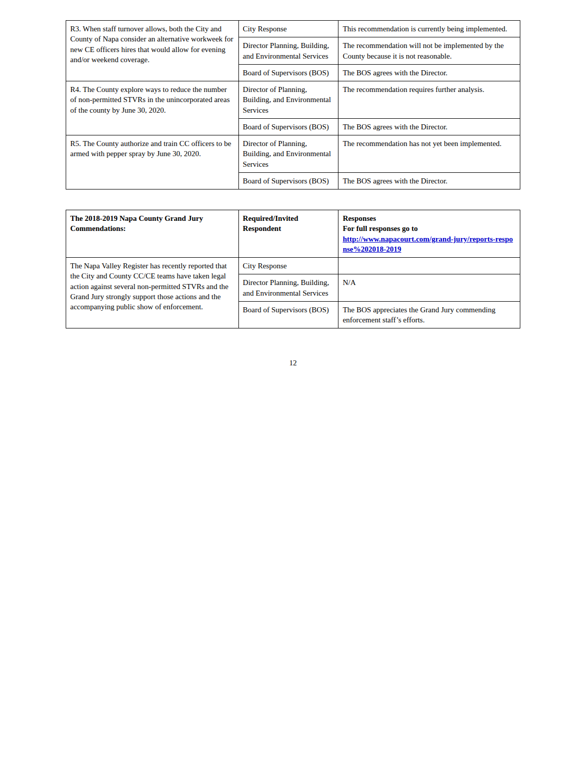| R3. When staff turnover allows, both the City and County of Napa consider an alternative workweek for new CE officers hires that would allow for evening and/or weekend coverage. | City Response | This recommendation is currently being implemented. |
| Director Planning, Building, and Environmental Services | The recommendation will not be implemented by the County because it is not reasonable. |
| Board of Supervisors (BOS) | The BOS agrees with the Director. |
| R4. The County explore ways to reduce the number of non-permitted STVRs in the unincorporated areas of the county by June 30, 2020. | Director of Planning, Building, and Environmental Services | The recommendation requires further analysis. |
| Board of Supervisors (BOS) | The BOS agrees with the Director. |
| R5. The County authorize and train CC officers to be armed with pepper spray by June 30, 2020. | Director of Planning, Building, and Environmental Services | The recommendation has not yet been implemented. |
| Board of Supervisors (BOS) | The BOS agrees with the Director. |
| The 2018-2019 Napa County Grand Jury Commendations: | Required/Invited Respondent | Responses For full responses go to http://www.napacourt.com/grand-jury/reports-response%202018-2019 |
| --- | --- | --- |
| The Napa Valley Register has recently reported that the City and County CC/CE teams have taken legal action against several non-permitted STVRs and the Grand Jury strongly support those actions and the accompanying public show of enforcement. | City Response | |
| Director Planning, Building, and Environmental Services | N/A |
| Board of Supervisors (BOS) | The BOS appreciates the Grand Jury commending enforcement staff’s efforts. |
12